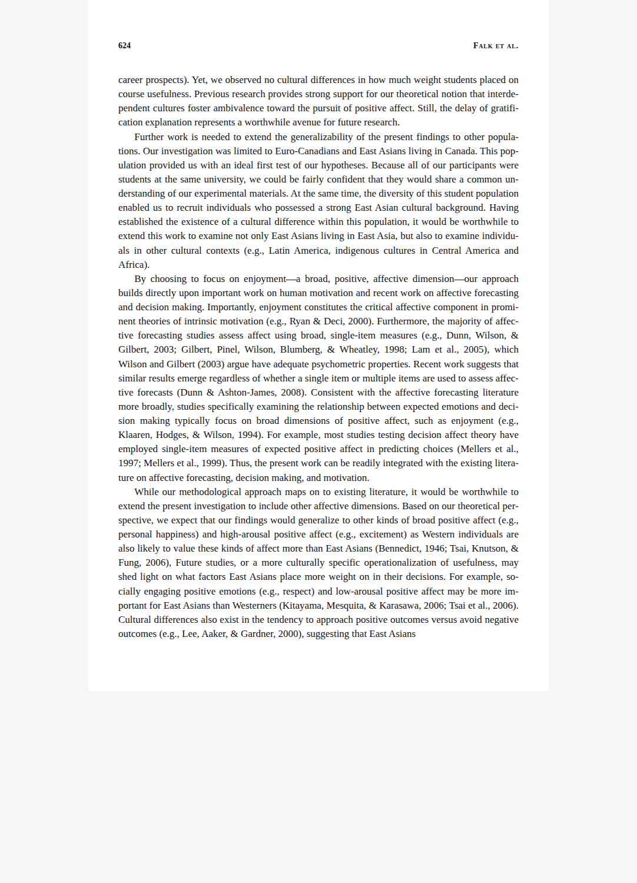624 Falk et al.
career prospects). Yet, we observed no cultural differences in how much weight students placed on course usefulness. Previous research provides strong support for our theoretical notion that interdependent cultures foster ambivalence toward the pursuit of positive affect. Still, the delay of gratification explanation represents a worthwhile avenue for future research.
Further work is needed to extend the generalizability of the present findings to other populations. Our investigation was limited to Euro-Canadians and East Asians living in Canada. This population provided us with an ideal first test of our hypotheses. Because all of our participants were students at the same university, we could be fairly confident that they would share a common understanding of our experimental materials. At the same time, the diversity of this student population enabled us to recruit individuals who possessed a strong East Asian cultural background. Having established the existence of a cultural difference within this population, it would be worthwhile to extend this work to examine not only East Asians living in East Asia, but also to examine individuals in other cultural contexts (e.g., Latin America, indigenous cultures in Central America and Africa).
By choosing to focus on enjoyment—a broad, positive, affective dimension—our approach builds directly upon important work on human motivation and recent work on affective forecasting and decision making. Importantly, enjoyment constitutes the critical affective component in prominent theories of intrinsic motivation (e.g., Ryan & Deci, 2000). Furthermore, the majority of affective forecasting studies assess affect using broad, single-item measures (e.g., Dunn, Wilson, & Gilbert, 2003; Gilbert, Pinel, Wilson, Blumberg, & Wheatley, 1998; Lam et al., 2005), which Wilson and Gilbert (2003) argue have adequate psychometric properties. Recent work suggests that similar results emerge regardless of whether a single item or multiple items are used to assess affective forecasts (Dunn & Ashton-James, 2008). Consistent with the affective forecasting literature more broadly, studies specifically examining the relationship between expected emotions and decision making typically focus on broad dimensions of positive affect, such as enjoyment (e.g., Klaaren, Hodges, & Wilson, 1994). For example, most studies testing decision affect theory have employed single-item measures of expected positive affect in predicting choices (Mellers et al., 1997; Mellers et al., 1999). Thus, the present work can be readily integrated with the existing literature on affective forecasting, decision making, and motivation.
While our methodological approach maps on to existing literature, it would be worthwhile to extend the present investigation to include other affective dimensions. Based on our theoretical perspective, we expect that our findings would generalize to other kinds of broad positive affect (e.g., personal happiness) and high-arousal positive affect (e.g., excitement) as Western individuals are also likely to value these kinds of affect more than East Asians (Bennedict, 1946; Tsai, Knutson, & Fung, 2006), Future studies, or a more culturally specific operationalization of usefulness, may shed light on what factors East Asians place more weight on in their decisions. For example, socially engaging positive emotions (e.g., respect) and low-arousal positive affect may be more important for East Asians than Westerners (Kitayama, Mesquita, & Karasawa, 2006; Tsai et al., 2006). Cultural differences also exist in the tendency to approach positive outcomes versus avoid negative outcomes (e.g., Lee, Aaker, & Gardner, 2000), suggesting that East Asians